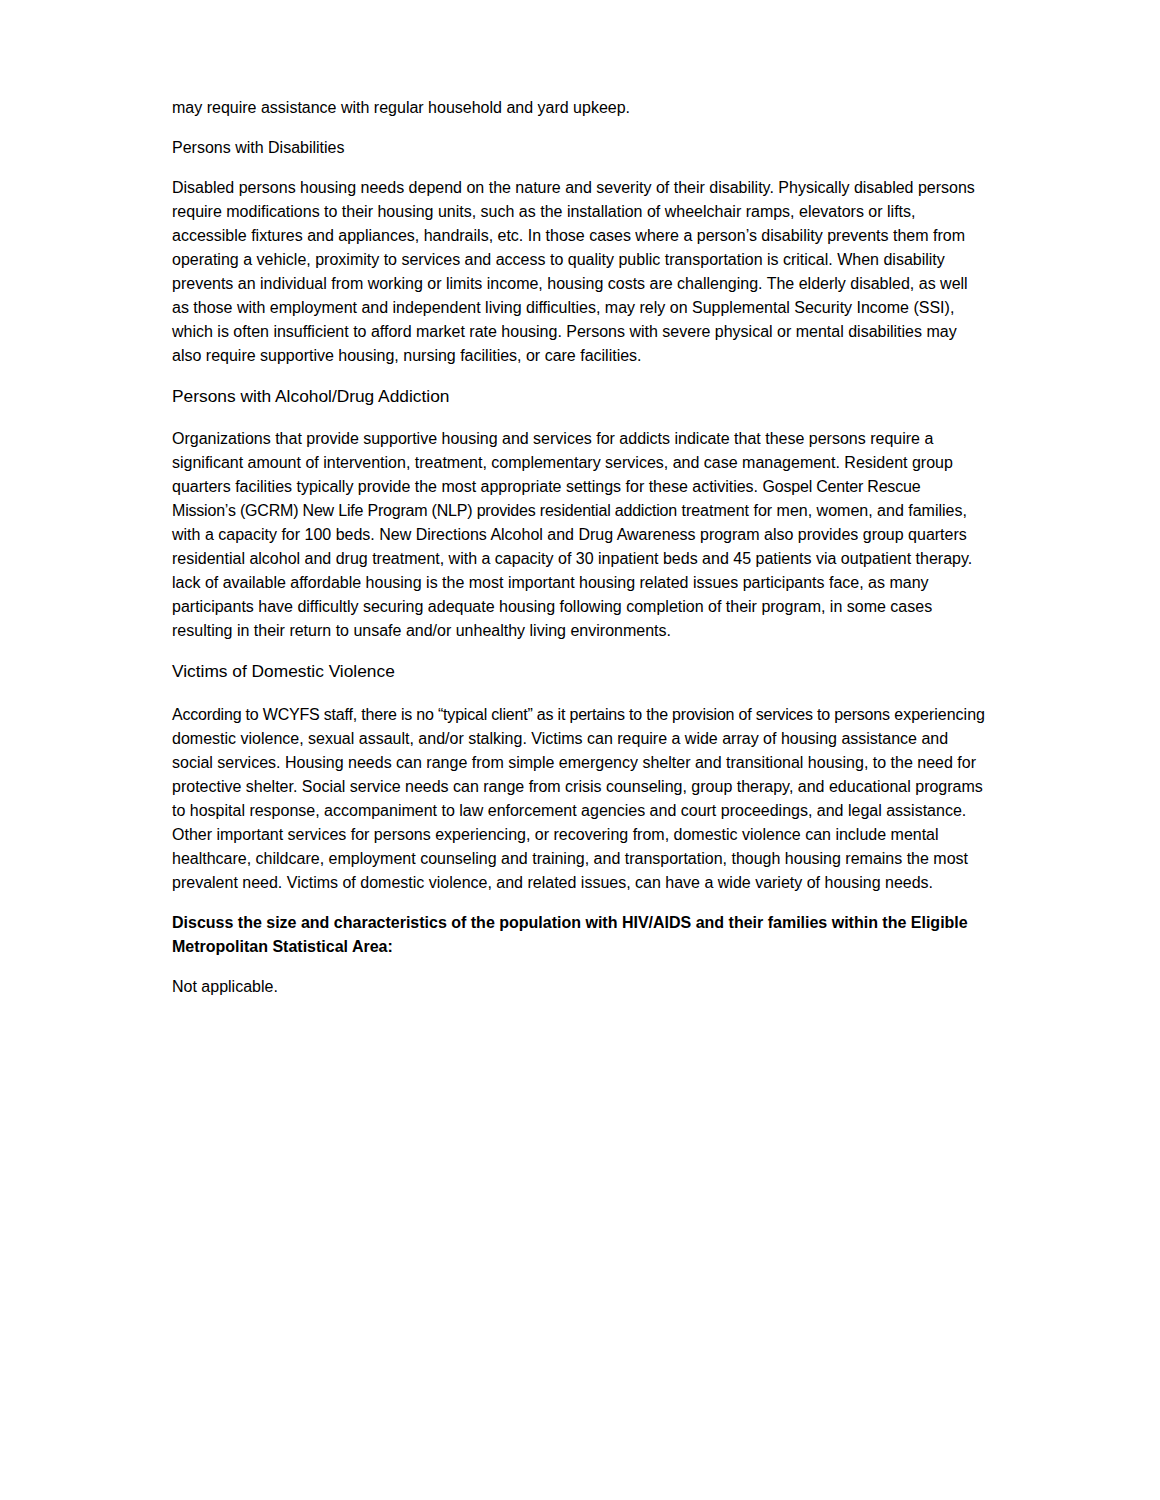may require assistance with regular household and yard upkeep.
Persons with Disabilities
Disabled persons housing needs depend on the nature and severity of their disability. Physically disabled persons require modifications to their housing units, such as the installation of wheelchair ramps, elevators or lifts, accessible fixtures and appliances, handrails, etc. In those cases where a person’s disability prevents them from operating a vehicle, proximity to services and access to quality public transportation is critical. When disability prevents an individual from working or limits income, housing costs are challenging. The elderly disabled, as well as those with employment and independent living difficulties, may rely on Supplemental Security Income (SSI), which is often insufficient to afford market rate housing. Persons with severe physical or mental disabilities may also require supportive housing, nursing facilities, or care facilities.
Persons with Alcohol/Drug Addiction
Organizations that provide supportive housing and services for addicts indicate that these persons require a significant amount of intervention, treatment, complementary services, and case management. Resident group quarters facilities typically provide the most appropriate settings for these activities. Gospel Center Rescue Mission’s (GCRM) New Life Program (NLP) provides residential addiction treatment for men, women, and families, with a capacity for 100 beds. New Directions Alcohol and Drug Awareness program also provides group quarters residential alcohol and drug treatment, with a capacity of 30 inpatient beds and 45 patients via outpatient therapy. lack of available affordable housing is the most important housing related issues participants face, as many participants have difficultly securing adequate housing following completion of their program, in some cases resulting in their return to unsafe and/or unhealthy living environments.
Victims of Domestic Violence
According to WCYFS staff, there is no “typical client” as it pertains to the provision of services to persons experiencing domestic violence, sexual assault, and/or stalking. Victims can require a wide array of housing assistance and social services. Housing needs can range from simple emergency shelter and transitional housing, to the need for protective shelter. Social service needs can range from crisis counseling, group therapy, and educational programs to hospital response, accompaniment to law enforcement agencies and court proceedings, and legal assistance. Other important services for persons experiencing, or recovering from, domestic violence can include mental healthcare, childcare, employment counseling and training, and transportation, though housing remains the most prevalent need. Victims of domestic violence, and related issues, can have a wide variety of housing needs.
Discuss the size and characteristics of the population with HIV/AIDS and their families within the Eligible Metropolitan Statistical Area:
Not applicable.